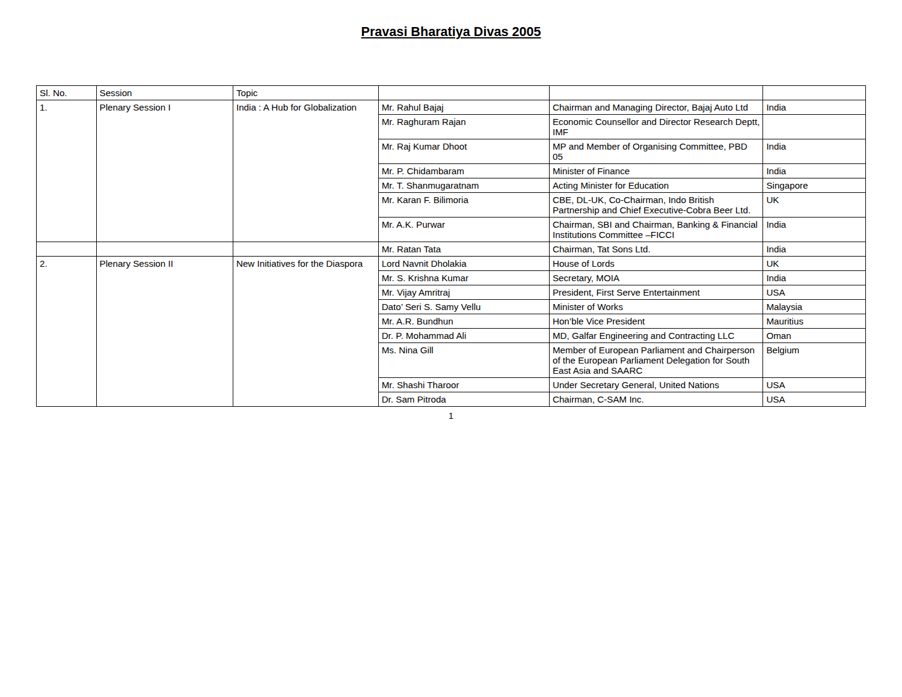Pravasi Bharatiya Divas 2005
| Sl. No. | Session | Topic | | | |
| --- | --- | --- | --- | --- | --- |
| 1. | Plenary Session I | India : A Hub for Globalization | Mr. Rahul Bajaj | Chairman and Managing Director, Bajaj Auto Ltd | India |
| Mr. Raghuram Rajan | Economic Counsellor and Director Research Deptt, IMF | |
| Mr. Raj Kumar Dhoot | MP and Member of Organising Committee, PBD 05 | India |
| Mr. P. Chidambaram | Minister of Finance | India |
| Mr. T. Shanmugaratnam | Acting Minister for Education | Singapore |
| Mr. Karan F. Bilimoria | CBE, DL-UK, Co-Chairman, Indo British Partnership and Chief Executive-Cobra Beer Ltd. | UK |
| Mr. A.K. Purwar | Chairman, SBI and Chairman, Banking & Financial Institutions Committee –FICCI | India |
| | | | Mr. Ratan Tata | Chairman, Tat Sons Ltd. | India |
| 2. | Plenary Session II | New Initiatives for the Diaspora | Lord Navnit Dholakia | House of Lords | UK |
| Mr. S. Krishna Kumar | Secretary, MOIA | India |
| Mr. Vijay Amritraj | President, First Serve Entertainment | USA |
| Dato’ Seri S. Samy Vellu | Minister of Works | Malaysia |
| Mr. A.R. Bundhun | Hon’ble Vice President | Mauritius |
| Dr. P. Mohammad Ali | MD, Galfar Engineering and Contracting LLC | Oman |
| Ms. Nina Gill | Member of European Parliament and Chairperson of the European Parliament Delegation for South East Asia and SAARC | Belgium |
| Mr. Shashi Tharoor | Under Secretary General, United Nations | USA |
| Dr. Sam Pitroda | Chairman, C-SAM Inc. | USA |
1